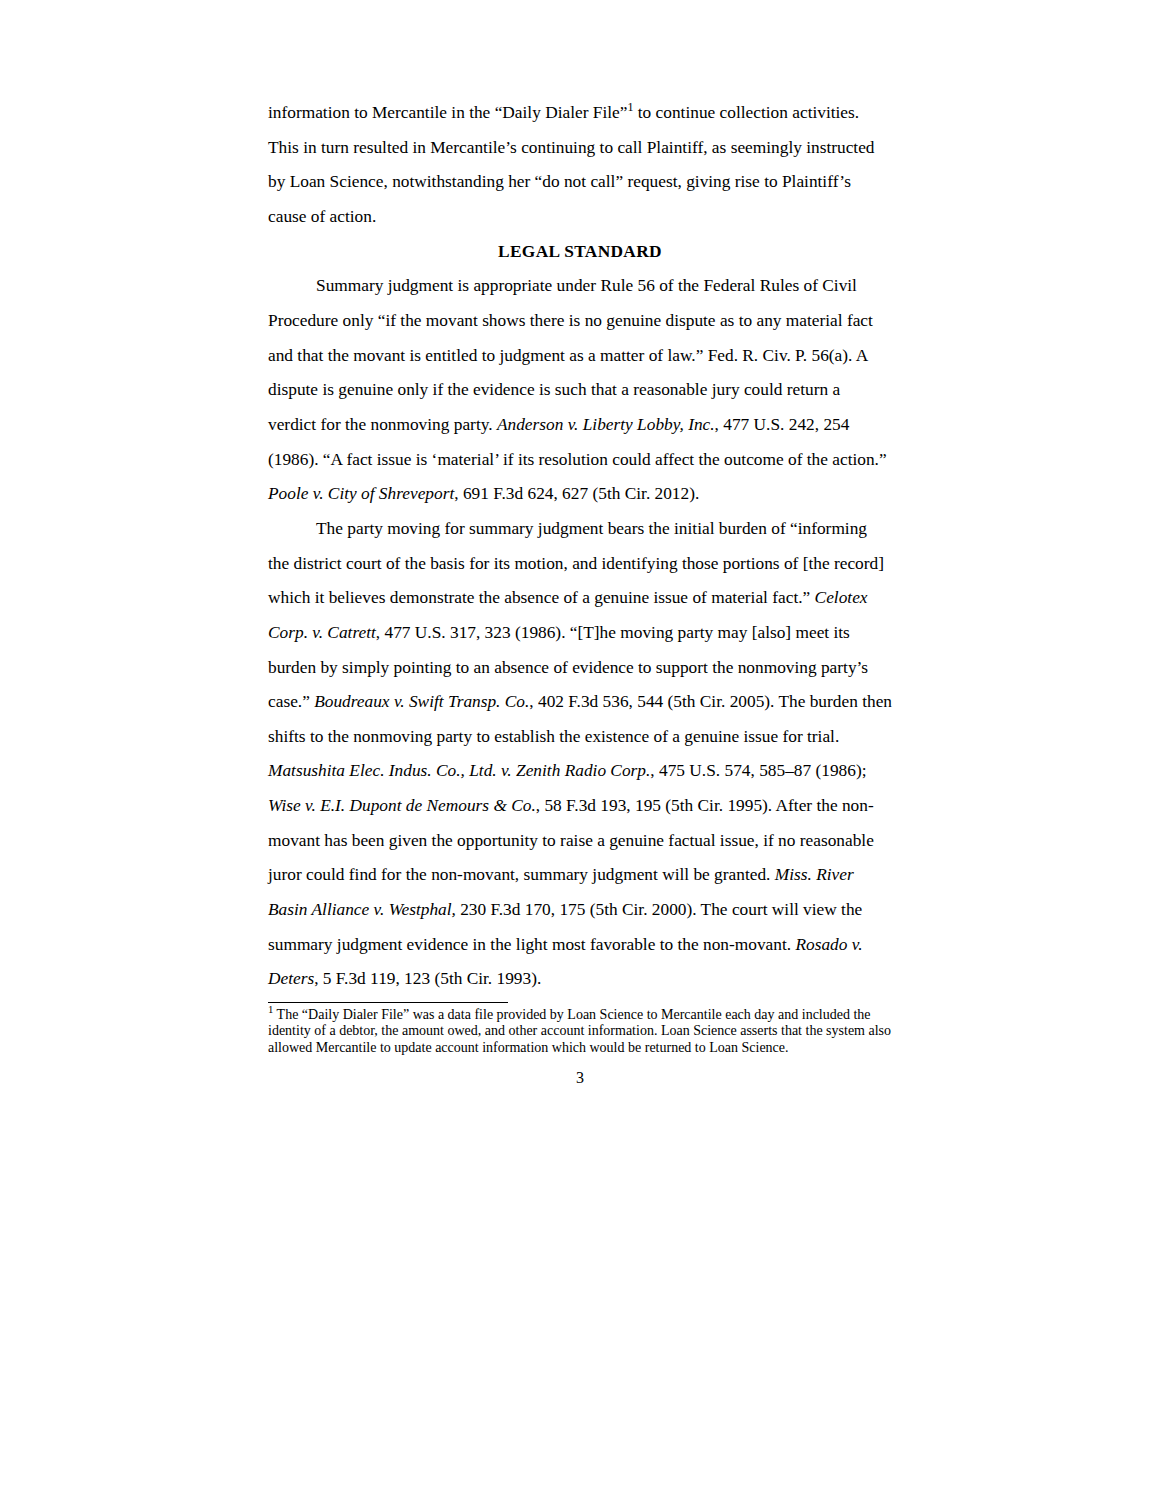information to Mercantile in the “Daily Dialer File”1 to continue collection activities. This in turn resulted in Mercantile’s continuing to call Plaintiff, as seemingly instructed by Loan Science, notwithstanding her “do not call” request, giving rise to Plaintiff’s cause of action.
LEGAL STANDARD
Summary judgment is appropriate under Rule 56 of the Federal Rules of Civil Procedure only “if the movant shows there is no genuine dispute as to any material fact and that the movant is entitled to judgment as a matter of law.” Fed. R. Civ. P. 56(a). A dispute is genuine only if the evidence is such that a reasonable jury could return a verdict for the nonmoving party. Anderson v. Liberty Lobby, Inc., 477 U.S. 242, 254 (1986). “A fact issue is ‘material’ if its resolution could affect the outcome of the action.” Poole v. City of Shreveport, 691 F.3d 624, 627 (5th Cir. 2012).
The party moving for summary judgment bears the initial burden of “informing the district court of the basis for its motion, and identifying those portions of [the record] which it believes demonstrate the absence of a genuine issue of material fact.” Celotex Corp. v. Catrett, 477 U.S. 317, 323 (1986). “[T]he moving party may [also] meet its burden by simply pointing to an absence of evidence to support the nonmoving party’s case.” Boudreaux v. Swift Transp. Co., 402 F.3d 536, 544 (5th Cir. 2005). The burden then shifts to the nonmoving party to establish the existence of a genuine issue for trial. Matsushita Elec. Indus. Co., Ltd. v. Zenith Radio Corp., 475 U.S. 574, 585–87 (1986); Wise v. E.I. Dupont de Nemours & Co., 58 F.3d 193, 195 (5th Cir. 1995). After the non-movant has been given the opportunity to raise a genuine factual issue, if no reasonable juror could find for the non-movant, summary judgment will be granted. Miss. River Basin Alliance v. Westphal, 230 F.3d 170, 175 (5th Cir. 2000). The court will view the summary judgment evidence in the light most favorable to the non-movant. Rosado v. Deters, 5 F.3d 119, 123 (5th Cir. 1993).
1 The “Daily Dialer File” was a data file provided by Loan Science to Mercantile each day and included the identity of a debtor, the amount owed, and other account information. Loan Science asserts that the system also allowed Mercantile to update account information which would be returned to Loan Science.
3